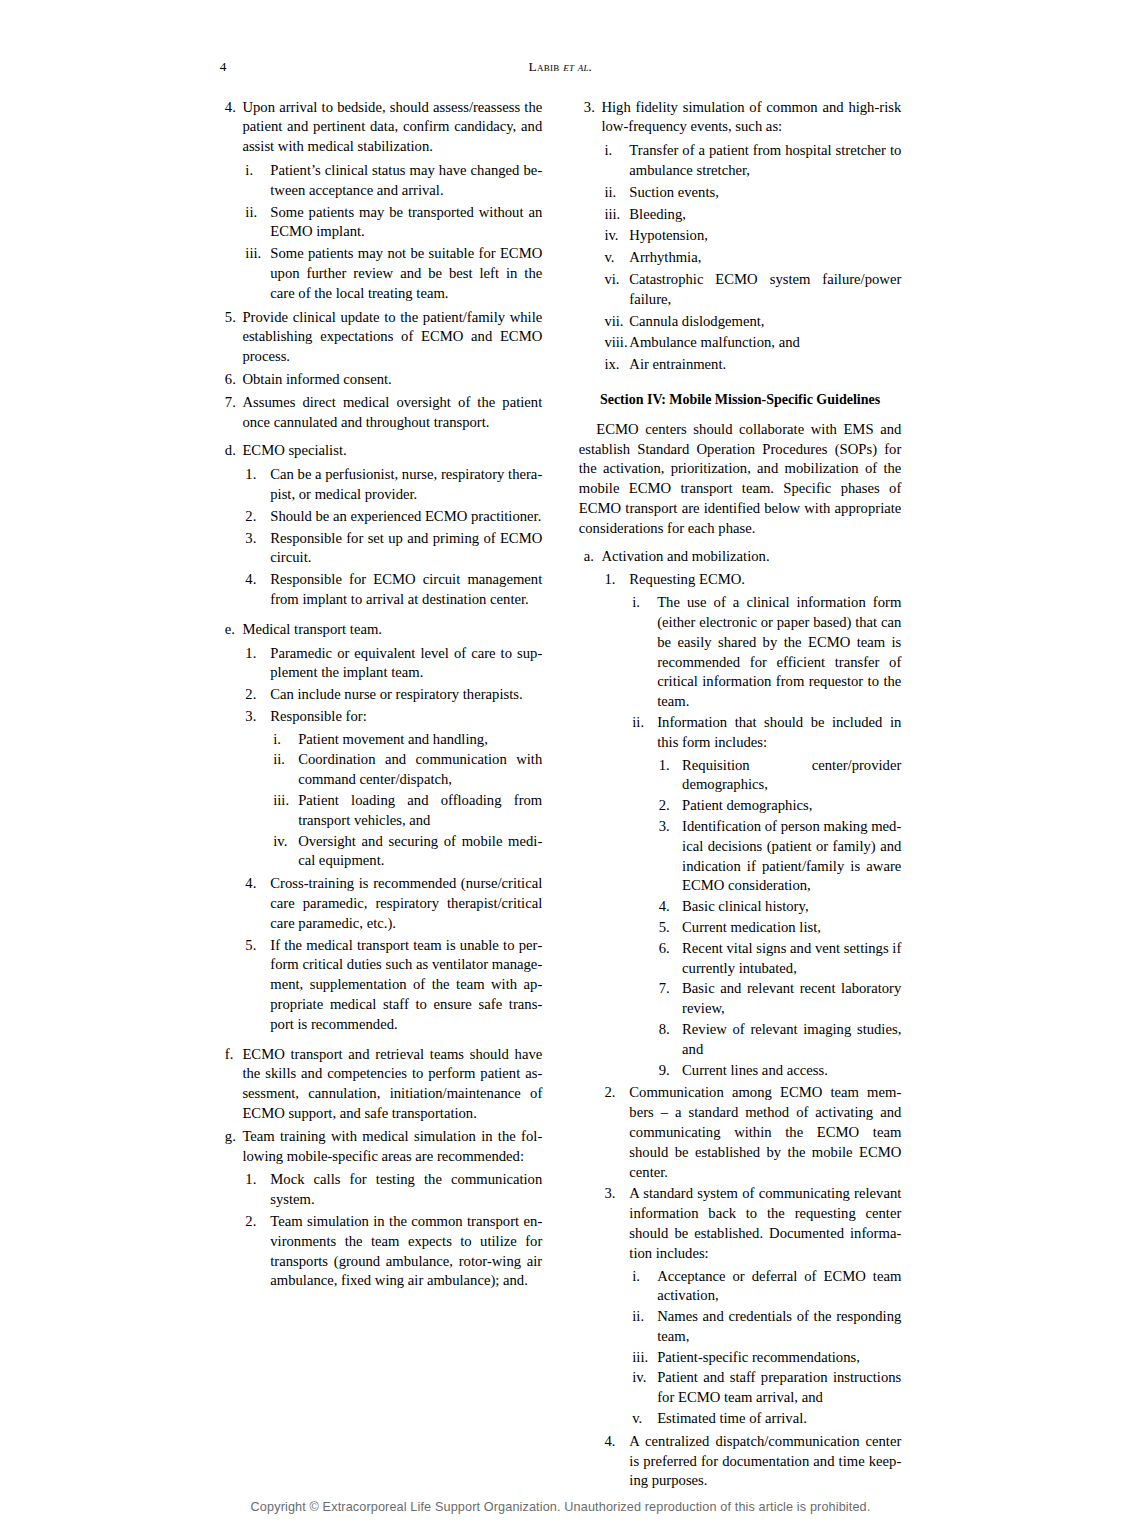4
Labib et al.
4. Upon arrival to bedside, should assess/reassess the patient and pertinent data, confirm candidacy, and assist with medical stabilization.
i. Patient’s clinical status may have changed between acceptance and arrival.
ii. Some patients may be transported without an ECMO implant.
iii. Some patients may not be suitable for ECMO upon further review and be best left in the care of the local treating team.
5. Provide clinical update to the patient/family while establishing expectations of ECMO and ECMO process.
6. Obtain informed consent.
7. Assumes direct medical oversight of the patient once cannulated and throughout transport.
d. ECMO specialist.
1. Can be a perfusionist, nurse, respiratory therapist, or medical provider.
2. Should be an experienced ECMO practitioner.
3. Responsible for set up and priming of ECMO circuit.
4. Responsible for ECMO circuit management from implant to arrival at destination center.
e. Medical transport team.
1. Paramedic or equivalent level of care to supplement the implant team.
2. Can include nurse or respiratory therapists.
3. Responsible for:
i. Patient movement and handling,
ii. Coordination and communication with command center/dispatch,
iii. Patient loading and offloading from transport vehicles, and
iv. Oversight and securing of mobile medical equipment.
4. Cross-training is recommended (nurse/critical care paramedic, respiratory therapist/critical care paramedic, etc.).
5. If the medical transport team is unable to perform critical duties such as ventilator management, supplementation of the team with appropriate medical staff to ensure safe transport is recommended.
f. ECMO transport and retrieval teams should have the skills and competencies to perform patient assessment, cannulation, initiation/maintenance of ECMO support, and safe transportation.
g. Team training with medical simulation in the following mobile-specific areas are recommended:
1. Mock calls for testing the communication system.
2. Team simulation in the common transport environments the team expects to utilize for transports (ground ambulance, rotor-wing air ambulance, fixed wing air ambulance); and.
3. High fidelity simulation of common and high-risk low-frequency events, such as:
i. Transfer of a patient from hospital stretcher to ambulance stretcher,
ii. Suction events,
iii. Bleeding,
iv. Hypotension,
v. Arrhythmia,
vi. Catastrophic ECMO system failure/power failure,
vii. Cannula dislodgement,
viii. Ambulance malfunction, and
ix. Air entrainment.
Section IV: Mobile Mission-Specific Guidelines
ECMO centers should collaborate with EMS and establish Standard Operation Procedures (SOPs) for the activation, prioritization, and mobilization of the mobile ECMO transport team. Specific phases of ECMO transport are identified below with appropriate considerations for each phase.
a. Activation and mobilization.
1. Requesting ECMO.
i. The use of a clinical information form (either electronic or paper based) that can be easily shared by the ECMO team is recommended for efficient transfer of critical information from requestor to the team.
ii. Information that should be included in this form includes:
1. Requisition center/provider demographics,
2. Patient demographics,
3. Identification of person making medical decisions (patient or family) and indication if patient/family is aware ECMO consideration,
4. Basic clinical history,
5. Current medication list,
6. Recent vital signs and vent settings if currently intubated,
7. Basic and relevant recent laboratory review,
8. Review of relevant imaging studies, and
9. Current lines and access.
2. Communication among ECMO team members – a standard method of activating and communicating within the ECMO team should be established by the mobile ECMO center.
3. A standard system of communicating relevant information back to the requesting center should be established. Documented information includes:
i. Acceptance or deferral of ECMO team activation,
ii. Names and credentials of the responding team,
iii. Patient-specific recommendations,
iv. Patient and staff preparation instructions for ECMO team arrival, and
v. Estimated time of arrival.
4. A centralized dispatch/communication center is preferred for documentation and time keeping purposes.
Copyright © Extracorporeal Life Support Organization. Unauthorized reproduction of this article is prohibited.